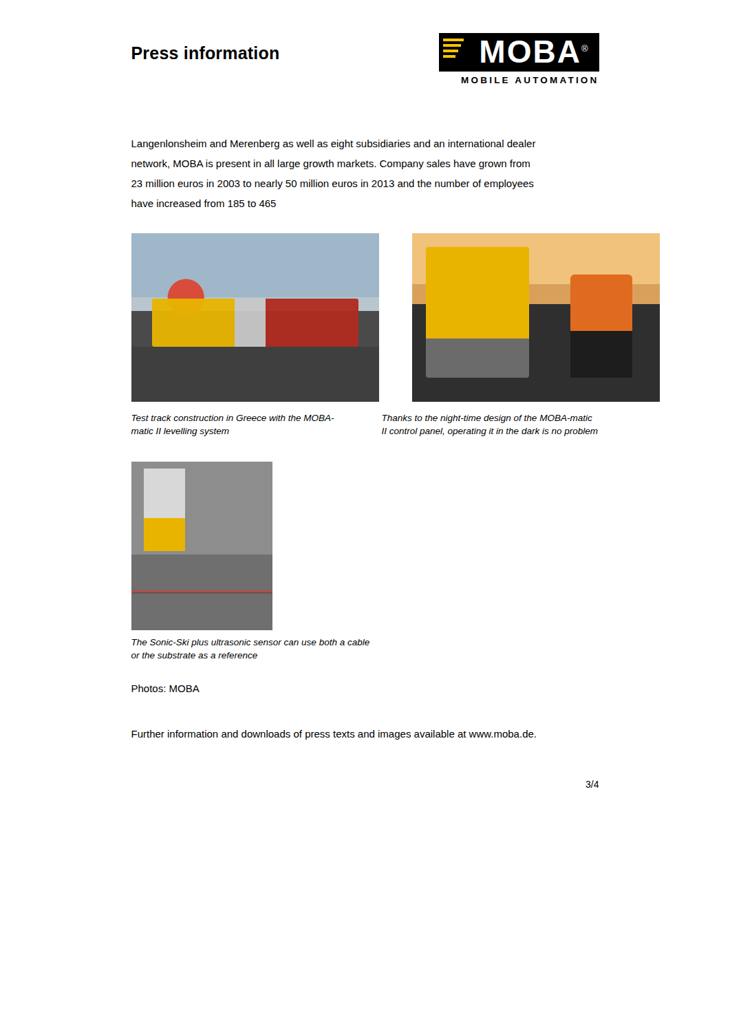Press information
MOBA®
MOBILE AUTOMATION
Langenlonsheim and Merenberg as well as eight subsidiaries and an international dealer network, MOBA is present in all large growth markets. Company sales have grown from 23 million euros in 2003 to nearly 50 million euros in 2013 and the number of employees have increased from 185 to 465
Test track construction in Greece with the MOBA-matic II levelling system
Thanks to the night-time design of the MOBA-matic II control panel, operating it in the dark is no problem
The Sonic-Ski plus ultrasonic sensor can use both a cable or the substrate as a reference
Photos: MOBA
Further information and downloads of press texts and images available at www.moba.de.
3/4